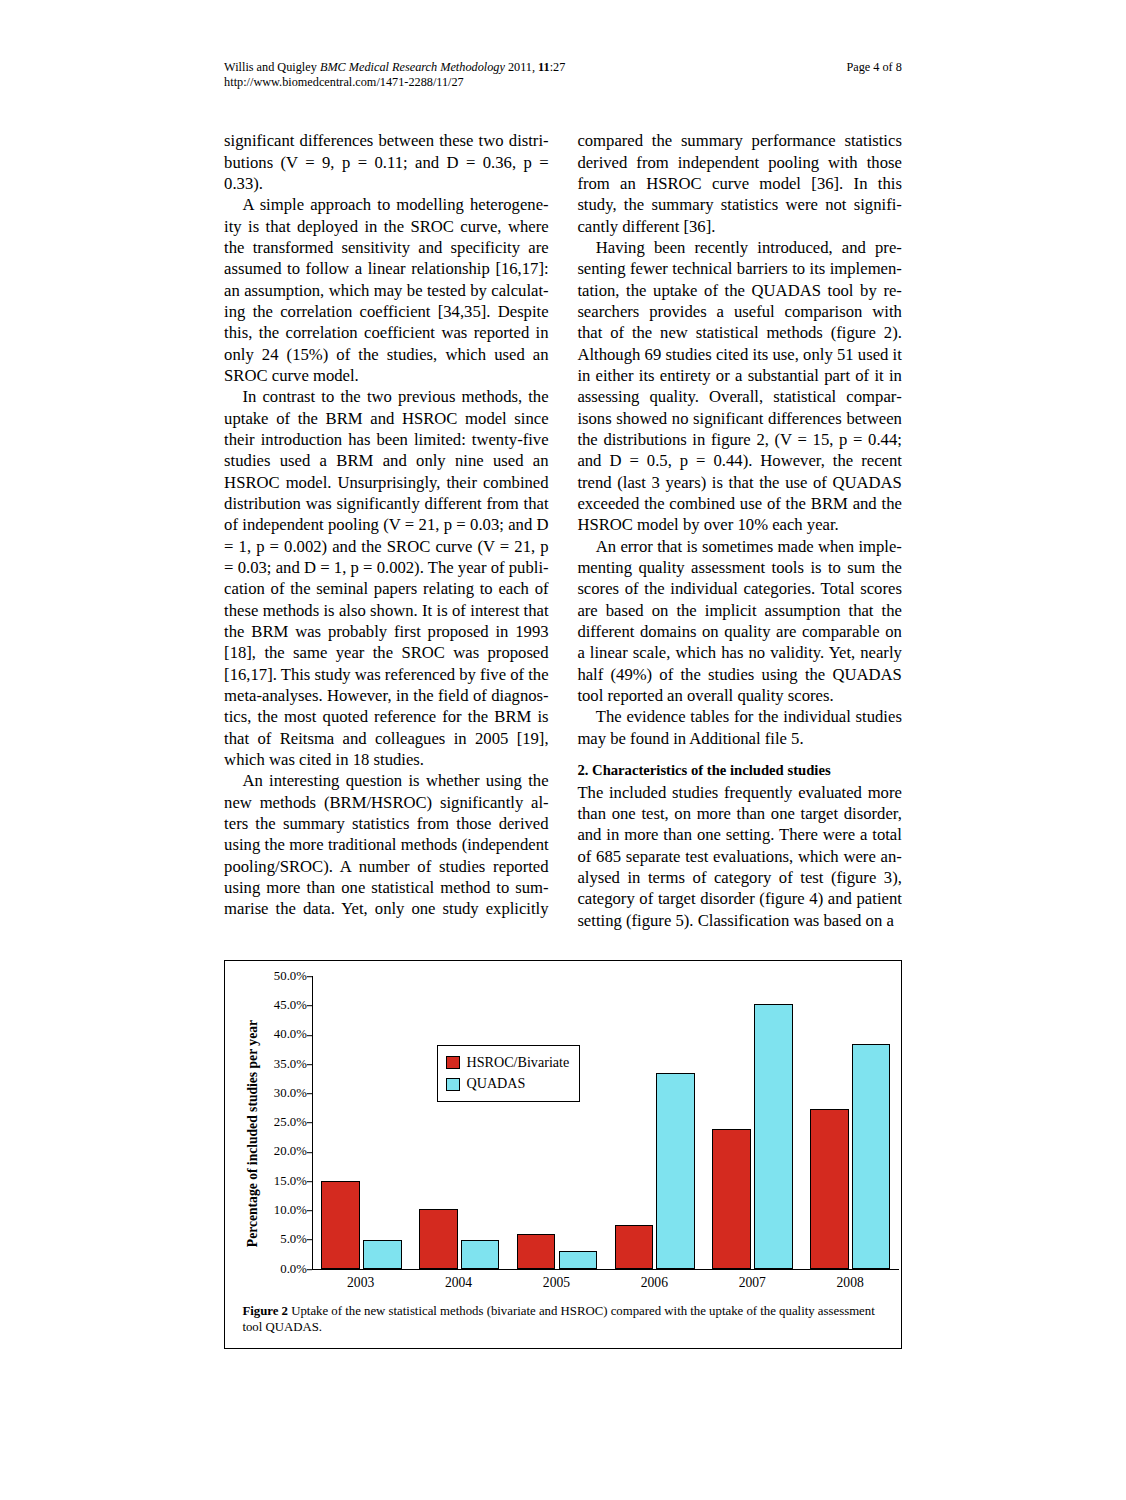Willis and Quigley BMC Medical Research Methodology 2011, 11:27
http://www.biomedcentral.com/1471-2288/11/27
Page 4 of 8
significant differences between these two distributions (V = 9, p = 0.11; and D = 0.36, p = 0.33).
A simple approach to modelling heterogeneity is that deployed in the SROC curve, where the transformed sensitivity and specificity are assumed to follow a linear relationship [16,17]: an assumption, which may be tested by calculating the correlation coefficient [34,35]. Despite this, the correlation coefficient was reported in only 24 (15%) of the studies, which used an SROC curve model.
In contrast to the two previous methods, the uptake of the BRM and HSROC model since their introduction has been limited: twenty-five studies used a BRM and only nine used an HSROC model. Unsurprisingly, their combined distribution was significantly different from that of independent pooling (V = 21, p = 0.03; and D = 1, p = 0.002) and the SROC curve (V = 21, p = 0.03; and D = 1, p = 0.002). The year of publication of the seminal papers relating to each of these methods is also shown. It is of interest that the BRM was probably first proposed in 1993 [18], the same year the SROC was proposed [16,17]. This study was referenced by five of the meta-analyses. However, in the field of diagnostics, the most quoted reference for the BRM is that of Reitsma and colleagues in 2005 [19], which was cited in 18 studies.
An interesting question is whether using the new methods (BRM/HSROC) significantly alters the summary statistics from those derived using the more traditional methods (independent pooling/SROC). A number of studies reported using more than one statistical method to summarise the data. Yet, only one study explicitly compared the summary performance statistics derived from independent pooling with those from an HSROC curve model [36]. In this study, the summary statistics were not significantly different [36].
Having been recently introduced, and presenting fewer technical barriers to its implementation, the uptake of the QUADAS tool by researchers provides a useful comparison with that of the new statistical methods (figure 2). Although 69 studies cited its use, only 51 used it in either its entirety or a substantial part of it in assessing quality. Overall, statistical comparisons showed no significant differences between the distributions in figure 2, (V = 15, p = 0.44; and D = 0.5, p = 0.44). However, the recent trend (last 3 years) is that the use of QUADAS exceeded the combined use of the BRM and the HSROC model by over 10% each year.
An error that is sometimes made when implementing quality assessment tools is to sum the scores of the individual categories. Total scores are based on the implicit assumption that the different domains on quality are comparable on a linear scale, which has no validity. Yet, nearly half (49%) of the studies using the QUADAS tool reported an overall quality scores.
The evidence tables for the individual studies may be found in Additional file 5.
2. Characteristics of the included studies
The included studies frequently evaluated more than one test, on more than one target disorder, and in more than one setting. There were a total of 685 separate test evaluations, which were analysed in terms of category of test (figure 3), category of target disorder (figure 4) and patient setting (figure 5). Classification was based on a
Percentage of included studies per year
50.0%
45.0%
40.0%
35.0%
30.0%
25.0%
20.0%
15.0%
10.0%
5.0%
0.0%
HSROC/Bivariate
QUADAS
200320042005200620072008
Figure 2 Uptake of the new statistical methods (bivariate and HSROC) compared with the uptake of the quality assessment tool QUADAS.